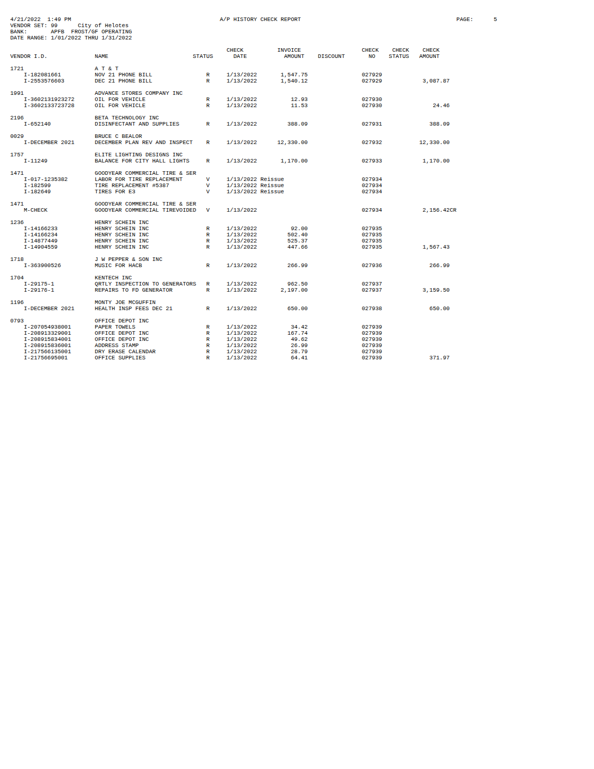4/21/2022 1:49 PM A/P HISTORY CHECK REPORT PAGE: 5 VENDOR SET: 99 City of Helotes BANK: APFB FROST/GF OPERATING DATE RANGE: 1/01/2022 THRU 1/31/2022 CHECK INVOICE CHECK CHECK CHECK VENDOR I.D. NAME STATUS DATE AMOUNT DISCOUNT NO STATUS AMOUNT 1721 A T & T I-182081661 NOV 21 PHONE BILL R 1/13/2022 1,547.75 027929 I-2553576603 DEC 21 PHONE BILL R 1/13/2022 1,540.12 027929 3,087.87 1991 ADVANCE STORES COMPANY INC I-3602131923272 OIL FOR VEHICLE R 1/13/2022 12.93 027930 I-3602133723728 OIL FOR VEHICLE R 1/13/2022 11.53 027930 24.46 2196 BETA TECHNOLOGY INC I-652140 DISINFECTANT AND SUPPLIES R 1/13/2022 388.09 027931 388.09 0029 BRUCE C BEALOR I-DECEMBER 2021 DECEMBER PLAN REV AND INSPECT R 1/13/2022 12,330.00 027932 12,330.00 1757 ELITE LIGHTING DESIGNS INC I-11249 BALANCE FOR CITY HALL LIGHTS R 1/13/2022 1,170.00 027933 1,170.00 1471 GOODYEAR COMMERCIAL TIRE & SER I-017-1235382 LABOR FOR TIRE REPLACEMENT V 1/13/2022 Reissue 027934 I-182599 TIRE REPLACEMENT #5387 V 1/13/2022 Reissue 027934 I-182649 TIRES FOR E3 V 1/13/2022 Reissue 027934 1471 GOODYEAR COMMERCIAL TIRE & SER M-CHECK GOODYEAR COMMERCIAL TIREVOIDED V 1/13/2022 027934 2,156.42CR 1236 HENRY SCHEIN INC I-14166233 HENRY SCHEIN INC R 1/13/2022 92.00 027935 I-14166234 HENRY SCHEIN INC R 1/13/2022 502.40 027935 I-14877449 HENRY SCHEIN INC R 1/13/2022 525.37 027935 I-14904559 HENRY SCHEIN INC R 1/13/2022 447.66 027935 1,567.43 1718 J W PEPPER & SON INC I-363900526 MUSIC FOR HACB R 1/13/2022 266.99 027936 266.99 1704 KENTECH INC I-29175-1 QRTLY INSPECTION TO GENERATORS R 1/13/2022 962.50 027937 I-29176-1 REPAIRS TO FD GENERATOR R 1/13/2022 2,197.00 027937 3,159.50 1196 MONTY JOE MCGUFFIN I-DECEMBER 2021 HEALTH INSP FEES DEC 21 R 1/13/2022 650.00 027938 650.00 0793 OFFICE DEPOT INC I-207054938001 PAPER TOWELS R 1/13/2022 34.42 027939 I-208913329001 OFFICE DEPOT INC R 1/13/2022 167.74 027939 I-208915834001 OFFICE DEPOT INC R 1/13/2022 49.62 027939 I-208915836001 ADDRESS STAMP R 1/13/2022 26.99 027939 I-217566135001 DRY ERASE CALENDAR R 1/13/2022 28.79 027939 I-21756695001 OFFICE SUPPLIES R 1/13/2022 64.41 027939 371.97